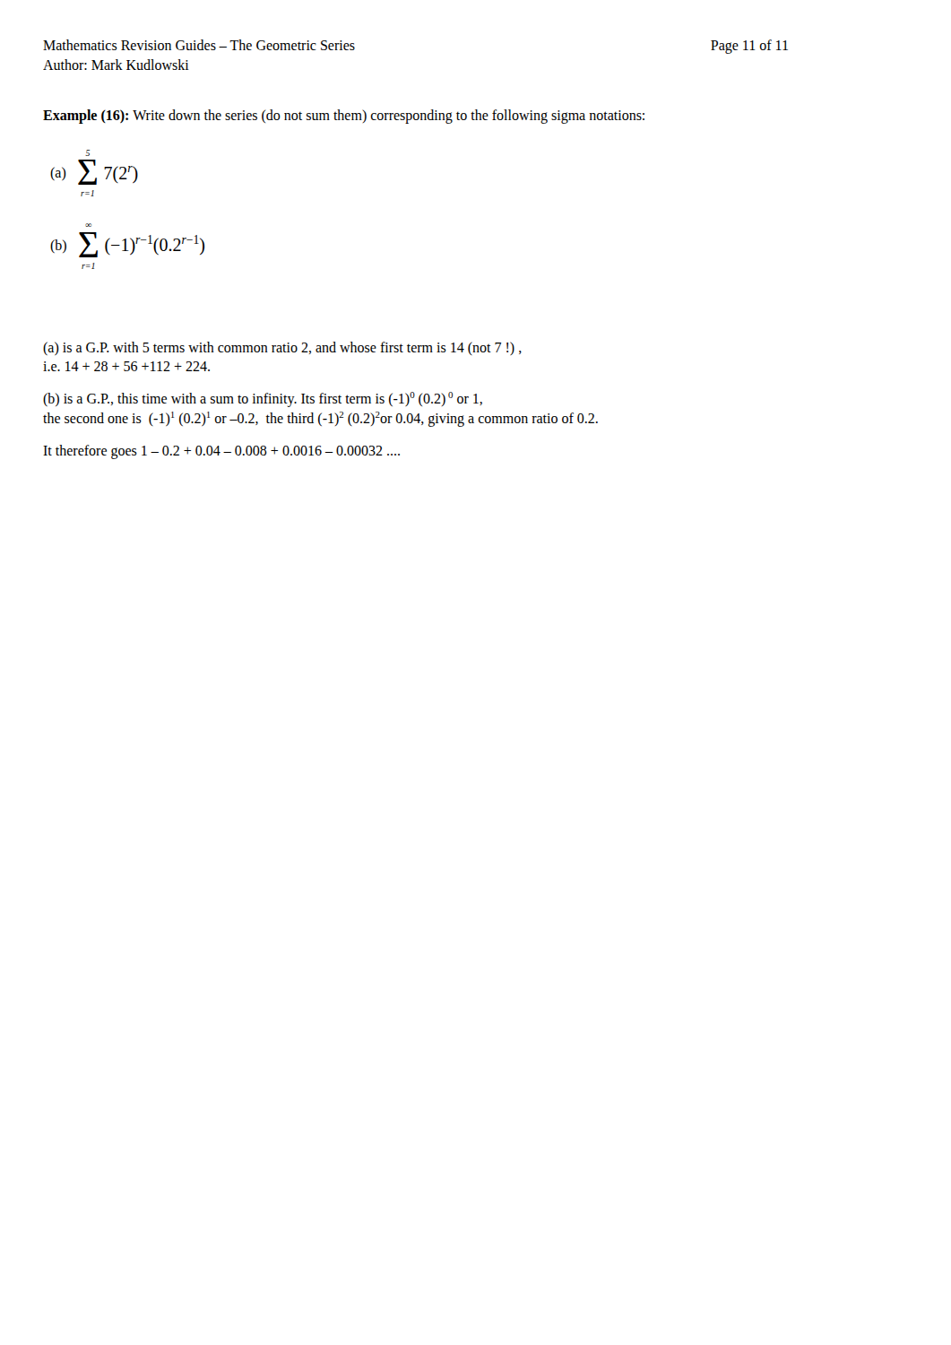Mathematics Revision Guides – The Geometric Series
Author: Mark Kudlowski
Page 11 of 11
Example (16): Write down the series (do not sum them) corresponding to the following sigma notations:
(a) 5 Σ r=1 7(2r)
(b) ∞ Σ r=1 (−1)r−1(0.2r−1)
(a) is a G.P. with 5 terms with common ratio 2, and whose first term is 14 (not 7 !) ,
i.e. 14 + 28 + 56 +112 + 224.
(b) is a G.P., this time with a sum to infinity. Its first term is (-1)0 (0.2) 0 or 1,
the second one is (-1)1 (0.2)1 or –0.2, the third (-1)2 (0.2)2or 0.04, giving a common ratio of 0.2.
It therefore goes 1 – 0.2 + 0.04 – 0.008 + 0.0016 – 0.00032 ....